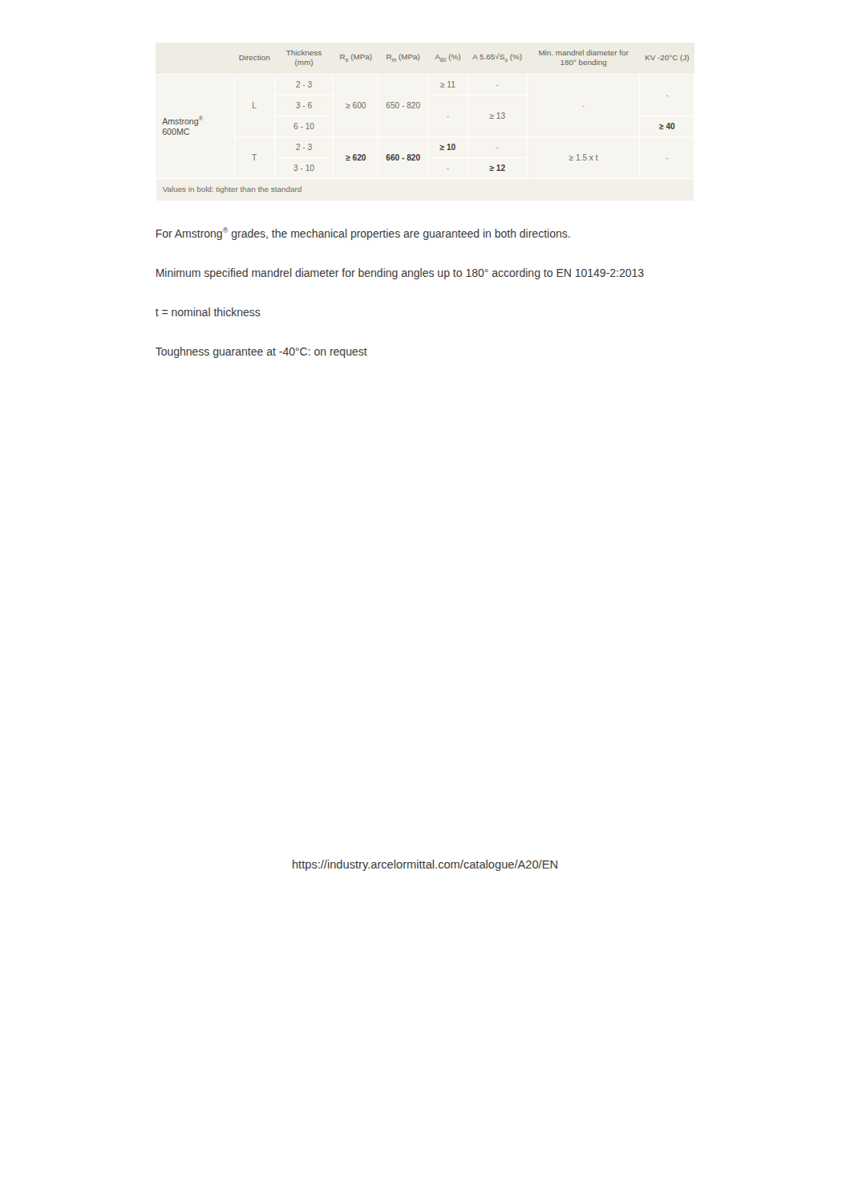| | Direction | Thickness (mm) | R e (MPa) | R m (MPa) | A 80 (%) | A 5.65√S o (%) | Min. mandrel diameter for 180° bending | KV -20°C (J) |
| --- | --- | --- | --- | --- | --- | --- | --- | --- |
| Amstrong ® 600MC | L | 2 - 3 | ≥ 600 | 650 - 820 | ≥ 11 | - | - | - |
| 3 - 6 | - | ≥ 13 |
| 6 - 10 | ≥ 40 |
| T | 2 - 3 | ≥ 620 | 660 - 820 | ≥ 10 | - | ≥ 1.5 x t | - |
| 3 - 10 | - | ≥ 12 |
| Values in bold: tighter than the standard |
For Amstrong® grades, the mechanical properties are guaranteed in both directions.
Minimum specified mandrel diameter for bending angles up to 180° according to EN 10149-2:2013
t = nominal thickness
Toughness guarantee at -40°C: on request
https://industry.arcelormittal.com/catalogue/A20/EN